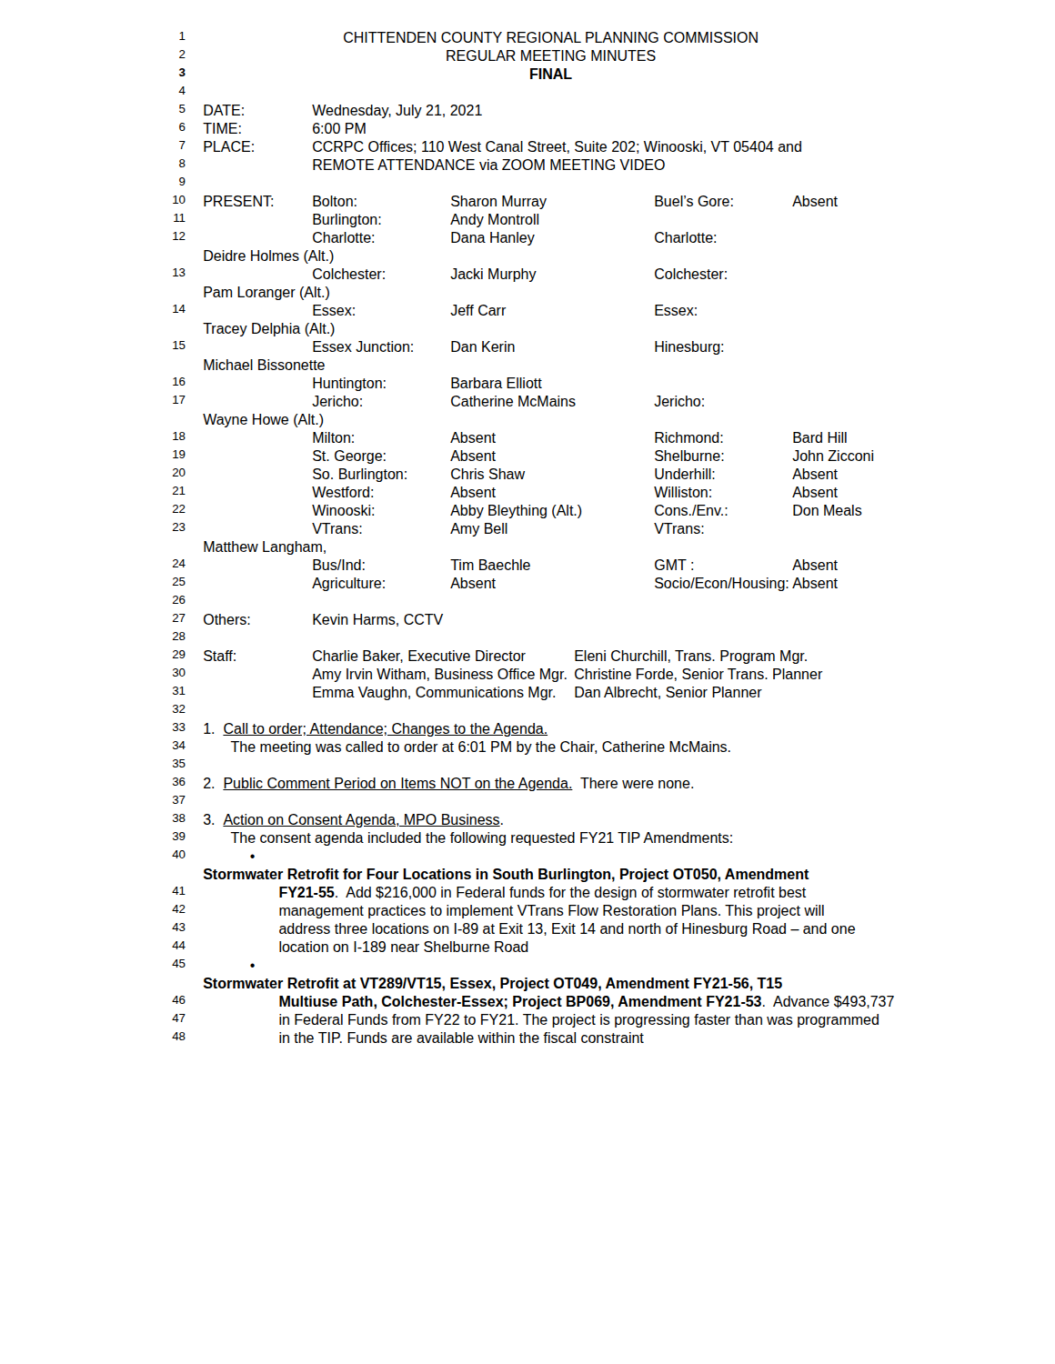CHITTENDEN COUNTY REGIONAL PLANNING COMMISSION
REGULAR MEETING MINUTES
FINAL
DATE: Wednesday, July 21, 2021
TIME: 6:00 PM
PLACE: CCRPC Offices; 110 West Canal Street, Suite 202; Winooski, VT 05404 and
REMOTE ATTENDANCE via ZOOM MEETING VIDEO
PRESENT: Bolton: Sharon Murray Buel’s Gore: Absent
Burlington: Andy Montroll
Charlotte: Dana Hanley Charlotte: Deidre Holmes (Alt.)
Colchester: Jacki Murphy Colchester: Pam Loranger (Alt.)
Essex: Jeff Carr Essex: Tracey Delphia (Alt.)
Essex Junction: Dan Kerin Hinesburg: Michael Bissonette
Huntington: Barbara Elliott
Jericho: Catherine McMains Jericho: Wayne Howe (Alt.)
Milton: Absent Richmond: Bard Hill
St. George: Absent Shelburne: John Zicconi
So. Burlington: Chris Shaw Underhill: Absent
Westford: Absent Williston: Absent
Winooski: Abby Bleything (Alt.) Cons./Env.: Don Meals
VTrans: Amy Bell VTrans: Matthew Langham,
Bus/Ind: Tim Baechle GMT : Absent
Agriculture: Absent Socio/Econ/Housing: Absent
Others: Kevin Harms, CCTV
Staff: Charlie Baker, Executive Director Eleni Churchill, Trans. Program Mgr.
Amy Irvin Witham, Business Office Mgr. Christine Forde, Senior Trans. Planner
Emma Vaughn, Communications Mgr. Dan Albrecht, Senior Planner
1. Call to order; Attendance; Changes to the Agenda.
The meeting was called to order at 6:01 PM by the Chair, Catherine McMains.
2. Public Comment Period on Items NOT on the Agenda. There were none.
3. Action on Consent Agenda, MPO Business.
The consent agenda included the following requested FY21 TIP Amendments:
•Stormwater Retrofit for Four Locations in South Burlington, Project OT050, Amendment
FY21-55. Add $216,000 in Federal funds for the design of stormwater retrofit best
management practices to implement VTrans Flow Restoration Plans. This project will
address three locations on I-89 at Exit 13, Exit 14 and north of Hinesburg Road – and one
location on I-189 near Shelburne Road
•Stormwater Retrofit at VT289/VT15, Essex, Project OT049, Amendment FY21-56, T15
Multiuse Path, Colchester-Essex; Project BP069, Amendment FY21-53. Advance $493,737
in Federal Funds from FY22 to FY21. The project is progressing faster than was programmed
in the TIP. Funds are available within the fiscal constraint